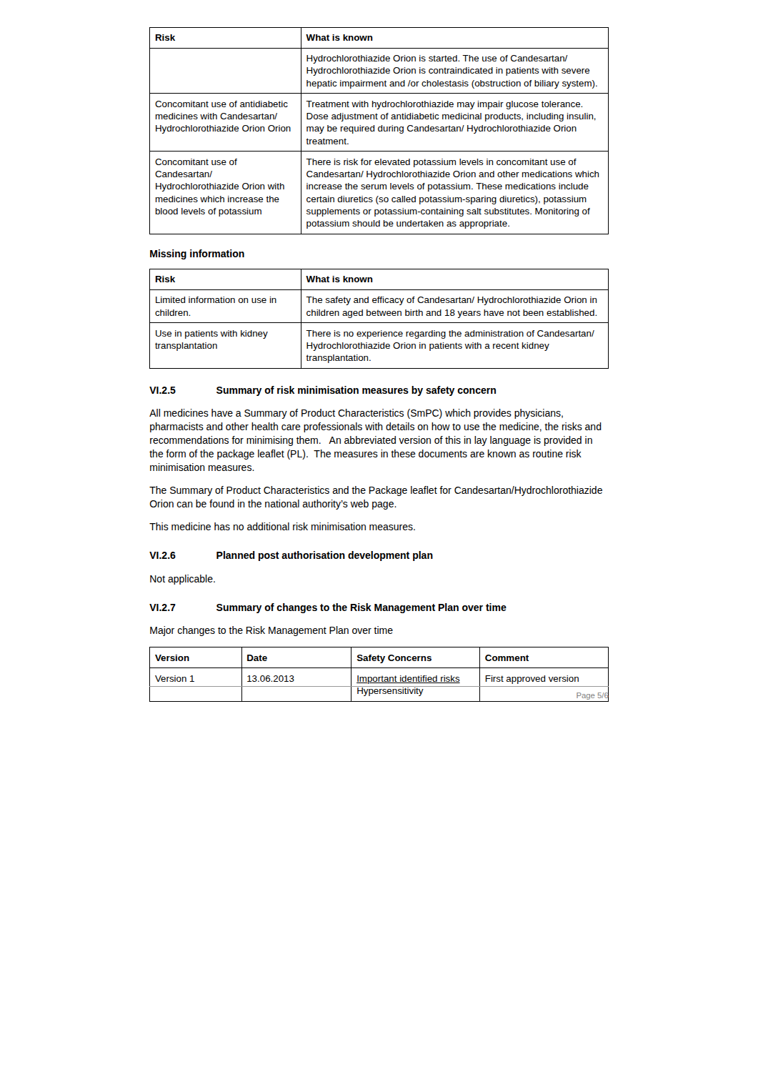| Risk | What is known |
| --- | --- |
| | Hydrochlorothiazide Orion is started. The use of Candesartan/ Hydrochlorothiazide Orion is contraindicated in patients with severe hepatic impairment and /or cholestasis (obstruction of biliary system). |
| Concomitant use of antidiabetic medicines with Candesartan/ Hydrochlorothiazide Orion Orion | Treatment with hydrochlorothiazide may impair glucose tolerance. Dose adjustment of antidiabetic medicinal products, including insulin, may be required during Candesartan/ Hydrochlorothiazide Orion treatment. |
| Concomitant use of Candesartan/ Hydrochlorothiazide Orion with medicines which increase the blood levels of potassium | There is risk for elevated potassium levels in concomitant use of Candesartan/ Hydrochlorothiazide Orion and other medications which increase the serum levels of potassium. These medications include certain diuretics (so called potassium-sparing diuretics), potassium supplements or potassium-containing salt substitutes. Monitoring of potassium should be undertaken as appropriate. |
Missing information
| Risk | What is known |
| --- | --- |
| Limited information on use in children. | The safety and efficacy of Candesartan/ Hydrochlorothiazide Orion in children aged between birth and 18 years have not been established. |
| Use in patients with kidney transplantation | There is no experience regarding the administration of Candesartan/ Hydrochlorothiazide Orion in patients with a recent kidney transplantation. |
VI.2.5 Summary of risk minimisation measures by safety concern
All medicines have a Summary of Product Characteristics (SmPC) which provides physicians, pharmacists and other health care professionals with details on how to use the medicine, the risks and recommendations for minimising them. An abbreviated version of this in lay language is provided in the form of the package leaflet (PL). The measures in these documents are known as routine risk minimisation measures.
The Summary of Product Characteristics and the Package leaflet for Candesartan/Hydrochlorothiazide Orion can be found in the national authority’s web page.
This medicine has no additional risk minimisation measures.
VI.2.6 Planned post authorisation development plan
Not applicable.
VI.2.7 Summary of changes to the Risk Management Plan over time
Major changes to the Risk Management Plan over time
| Version | Date | Safety Concerns | Comment |
| --- | --- | --- | --- |
| Version 1 | 13.06.2013 | Important identified risks Hypersensitivity | First approved version |
Page 5/6